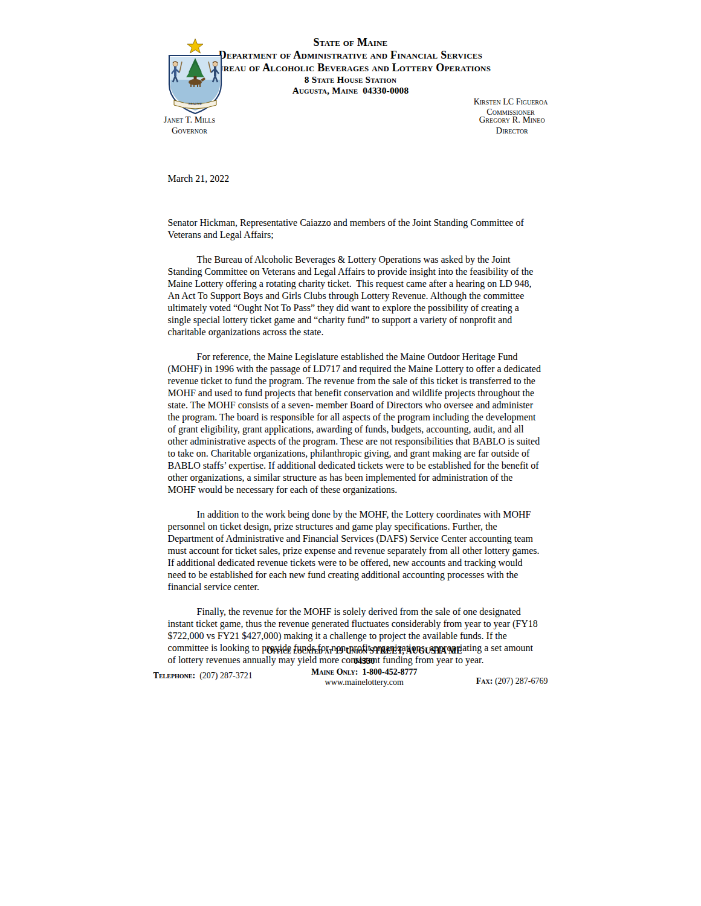MAINE
State of Maine
Department of Administrative and Financial Services
Bureau of Alcoholic Beverages and Lottery Operations
8 State House Station
Augusta, Maine 04330-0008
Kirsten LC Figueroa
Commissioner
Janet T. Mills
Governor
Gregory R. Mineo
Director
March 21, 2022
Senator Hickman, Representative Caiazzo and members of the Joint Standing Committee of Veterans and Legal Affairs;
The Bureau of Alcoholic Beverages & Lottery Operations was asked by the Joint Standing Committee on Veterans and Legal Affairs to provide insight into the feasibility of the Maine Lottery offering a rotating charity ticket. This request came after a hearing on LD 948, An Act To Support Boys and Girls Clubs through Lottery Revenue. Although the committee ultimately voted “Ought Not To Pass” they did want to explore the possibility of creating a single special lottery ticket game and “charity fund” to support a variety of nonprofit and charitable organizations across the state.
For reference, the Maine Legislature established the Maine Outdoor Heritage Fund (MOHF) in 1996 with the passage of LD717 and required the Maine Lottery to offer a dedicated revenue ticket to fund the program. The revenue from the sale of this ticket is transferred to the MOHF and used to fund projects that benefit conservation and wildlife projects throughout the state. The MOHF consists of a seven- member Board of Directors who oversee and administer the program. The board is responsible for all aspects of the program including the development of grant eligibility, grant applications, awarding of funds, budgets, accounting, audit, and all other administrative aspects of the program. These are not responsibilities that BABLO is suited to take on. Charitable organizations, philanthropic giving, and grant making are far outside of BABLO staffs’ expertise. If additional dedicated tickets were to be established for the benefit of other organizations, a similar structure as has been implemented for administration of the MOHF would be necessary for each of these organizations.
In addition to the work being done by the MOHF, the Lottery coordinates with MOHF personnel on ticket design, prize structures and game play specifications. Further, the Department of Administrative and Financial Services (DAFS) Service Center accounting team must account for ticket sales, prize expense and revenue separately from all other lottery games. If additional dedicated revenue tickets were to be offered, new accounts and tracking would need to be established for each new fund creating additional accounting processes with the financial service center.
Finally, the revenue for the MOHF is solely derived from the sale of one designated instant ticket game, thus the revenue generated fluctuates considerably from year to year (FY18 $722,000 vs FY21 $427,000) making it a challenge to project the available funds. If the committee is looking to provide funds for non-profit organizations, appropriating a set amount of lottery revenues annually may yield more consistent funding from year to year.
Telephone: (207) 287-3721
Office located at 19 Union STREET, AUGUSTA ME 04330
Maine Only: 1-800-452-8777
www.mainelottery.com
Fax: (207) 287-6769